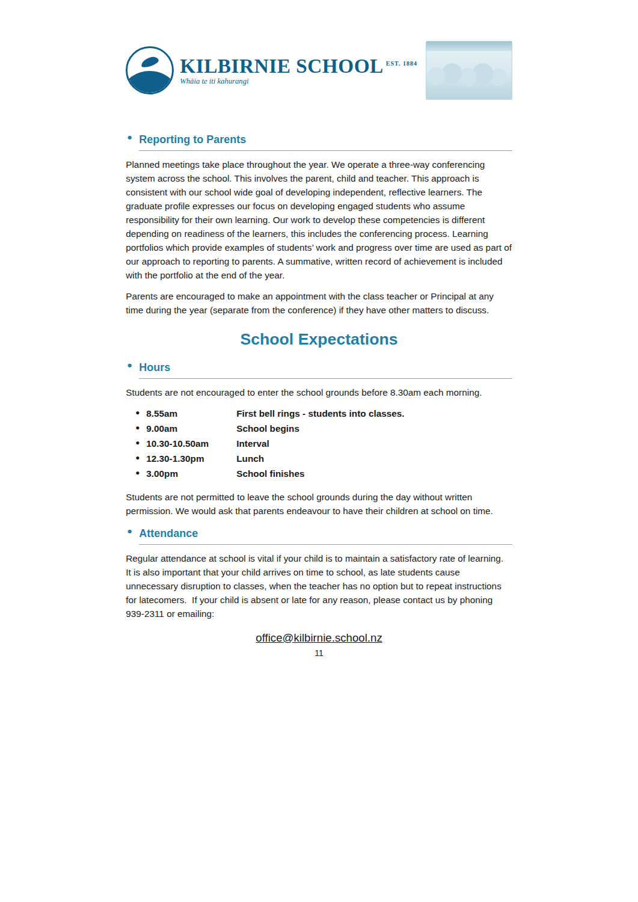KILBIRNIE SCHOOLEST. 1884
Whāia te iti kahurangi
Reporting to Parents
Planned meetings take place throughout the year. We operate a three-way conferencing system across the school. This involves the parent, child and teacher. This approach is consistent with our school wide goal of developing independent, reflective learners. The graduate profile expresses our focus on developing engaged students who assume responsibility for their own learning. Our work to develop these competencies is different depending on readiness of the learners, this includes the conferencing process. Learning portfolios which provide examples of students’ work and progress over time are used as part of our approach to reporting to parents. A summative, written record of achievement is included with the portfolio at the end of the year.
Parents are encouraged to make an appointment with the class teacher or Principal at any time during the year (separate from the conference) if they have other matters to discuss.
School Expectations
Hours
Students are not encouraged to enter the school grounds before 8.30am each morning.
8.55am First bell rings - students into classes.
9.00am School begins
10.30-10.50am Interval
12.30-1.30pm Lunch
3.00pm School finishes
Students are not permitted to leave the school grounds during the day without written permission. We would ask that parents endeavour to have their children at school on time.
Attendance
Regular attendance at school is vital if your child is to maintain a satisfactory rate of learning. It is also important that your child arrives on time to school, as late students cause unnecessary disruption to classes, when the teacher has no option but to repeat instructions for latecomers. If your child is absent or late for any reason, please contact us by phoning 939-2311 or emailing:
office@kilbirnie.school.nz
11